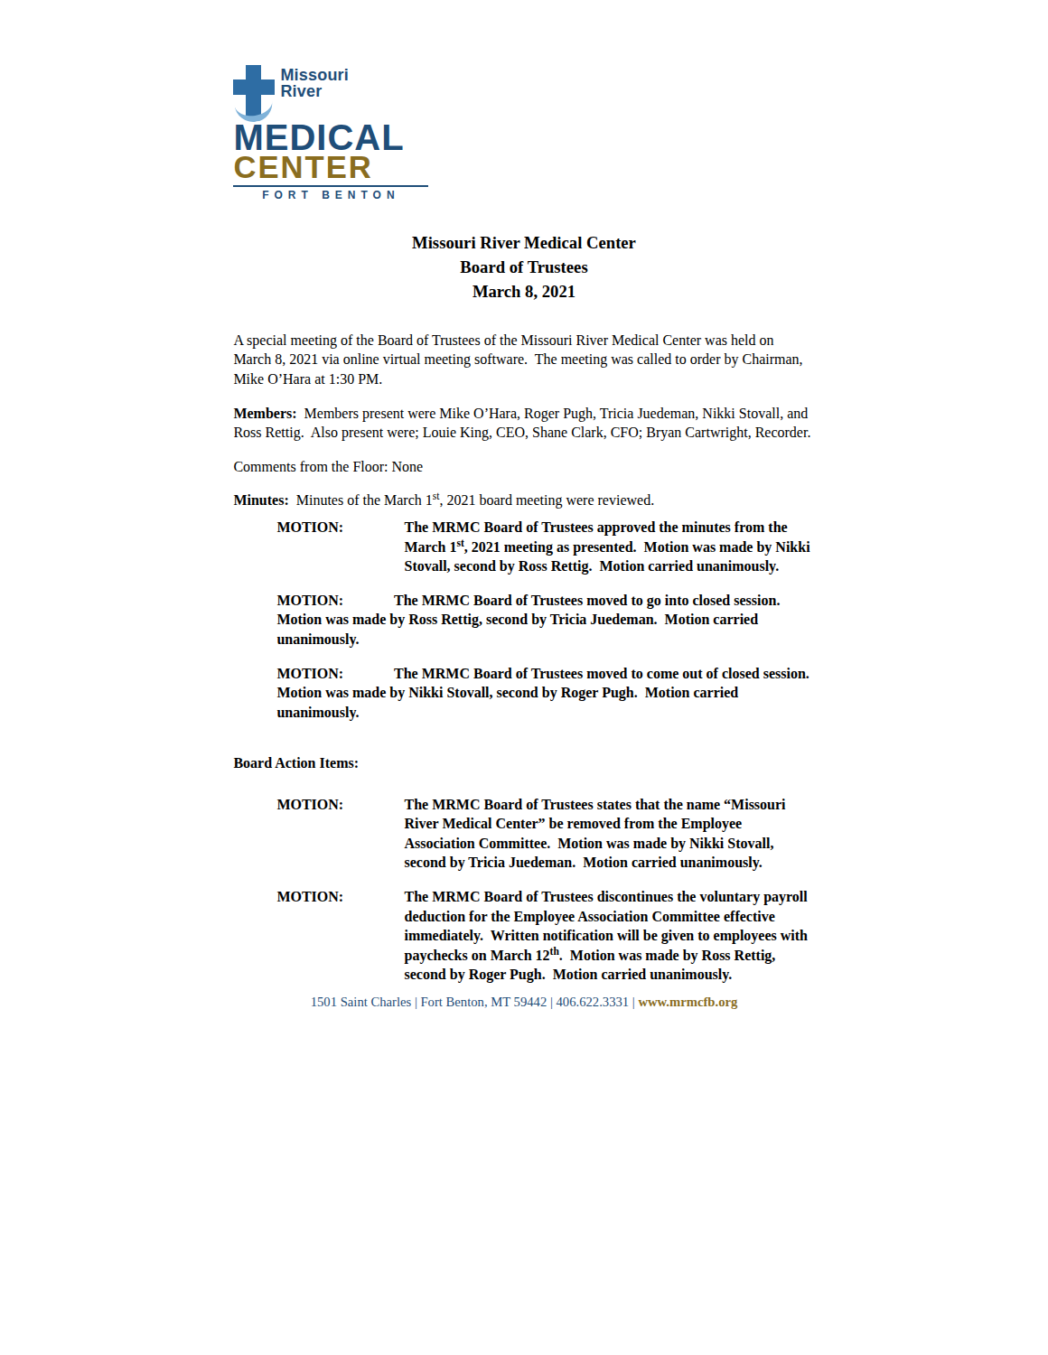Missouri River
MEDICAL
CENTER
FORT BENTON
Missouri River Medical Center Board of Trustees March 8, 2021
A special meeting of the Board of Trustees of the Missouri River Medical Center was held on March 8, 2021 via online virtual meeting software. The meeting was called to order by Chairman, Mike O’Hara at 1:30 PM.
Members: Members present were Mike O’Hara, Roger Pugh, Tricia Juedeman, Nikki Stovall, and Ross Rettig. Also present were; Louie King, CEO, Shane Clark, CFO; Bryan Cartwright, Recorder.
Comments from the Floor: None
Minutes: Minutes of the March 1st, 2021 board meeting were reviewed.
MOTION:
The MRMC Board of Trustees approved the minutes from the March 1st, 2021 meeting as presented. Motion was made by Nikki Stovall, second by Ross Rettig. Motion carried unanimously.
MOTION: The MRMC Board of Trustees moved to go into closed session. Motion was made by Ross Rettig, second by Tricia Juedeman. Motion carried unanimously.
MOTION: The MRMC Board of Trustees moved to come out of closed session. Motion was made by Nikki Stovall, second by Roger Pugh. Motion carried unanimously.
Board Action Items:
MOTION:
The MRMC Board of Trustees states that the name “Missouri River Medical Center” be removed from the Employee Association Committee. Motion was made by Nikki Stovall, second by Tricia Juedeman. Motion carried unanimously.
MOTION:
The MRMC Board of Trustees discontinues the voluntary payroll deduction for the Employee Association Committee effective immediately. Written notification will be given to employees with paychecks on March 12th. Motion was made by Ross Rettig, second by Roger Pugh. Motion carried unanimously.
1501 Saint Charles | Fort Benton, MT 59442 | 406.622.3331 | www.mrmcfb.org